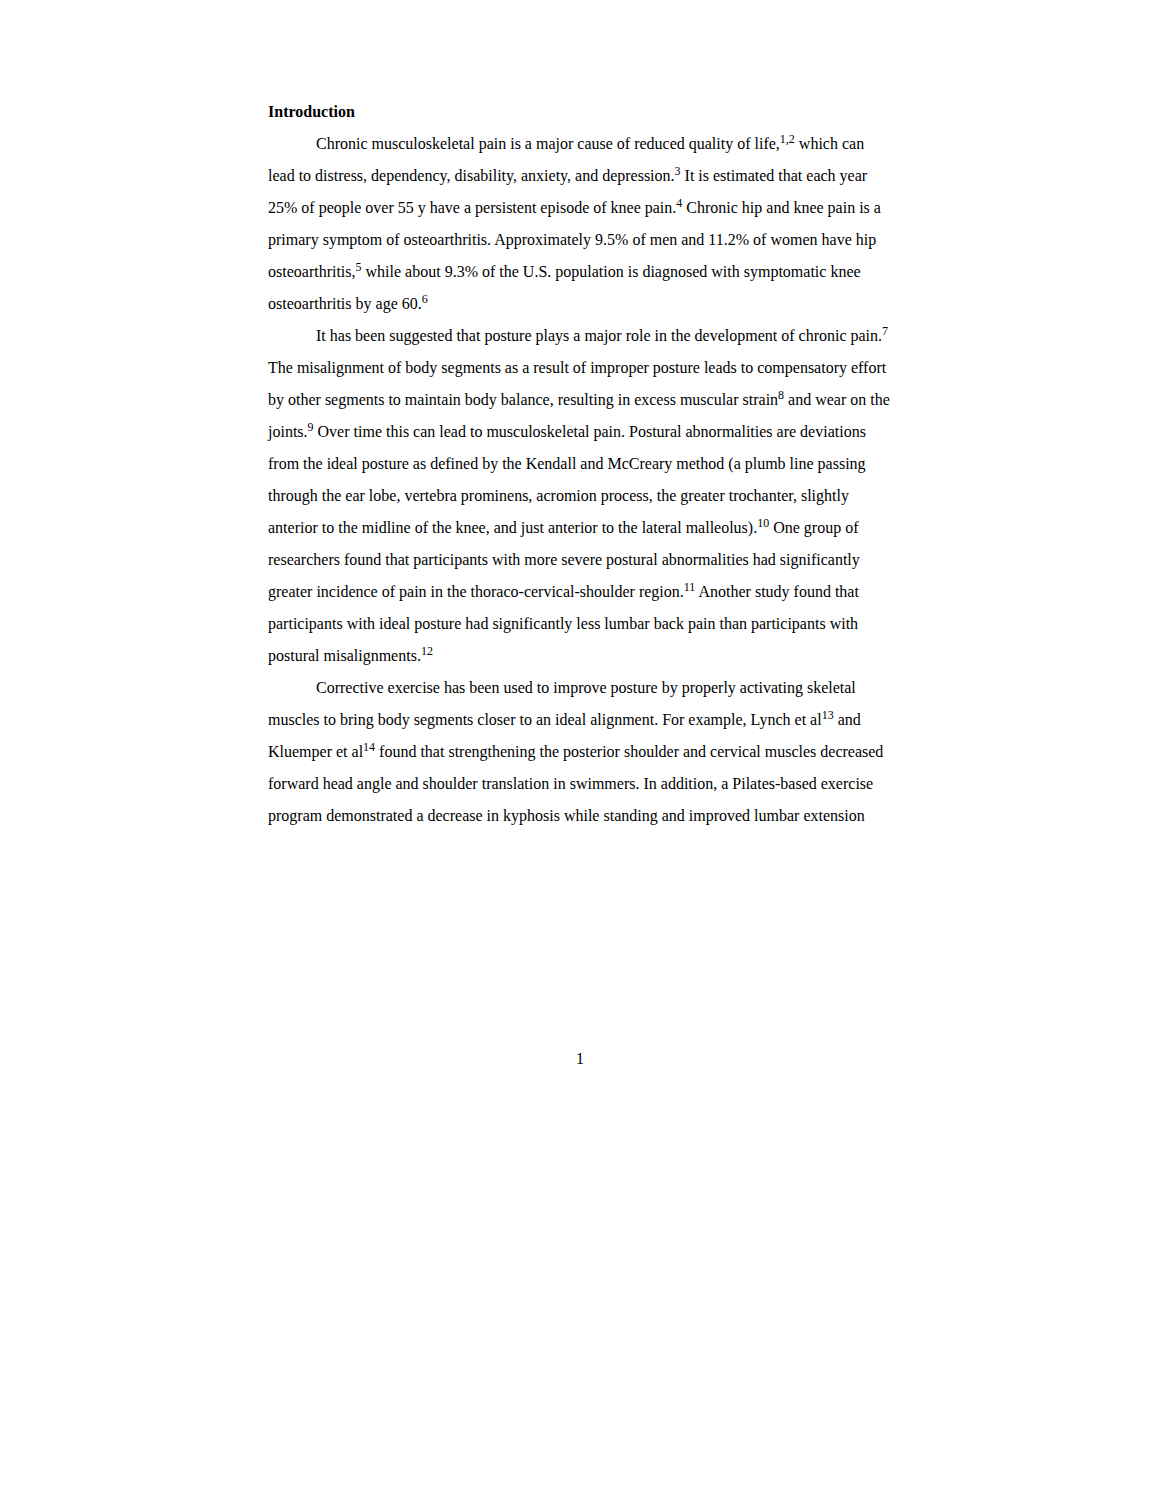Introduction
Chronic musculoskeletal pain is a major cause of reduced quality of life,1,2 which can lead to distress, dependency, disability, anxiety, and depression.3 It is estimated that each year 25% of people over 55 y have a persistent episode of knee pain.4 Chronic hip and knee pain is a primary symptom of osteoarthritis. Approximately 9.5% of men and 11.2% of women have hip osteoarthritis,5 while about 9.3% of the U.S. population is diagnosed with symptomatic knee osteoarthritis by age 60.6
It has been suggested that posture plays a major role in the development of chronic pain.7 The misalignment of body segments as a result of improper posture leads to compensatory effort by other segments to maintain body balance, resulting in excess muscular strain8 and wear on the joints.9 Over time this can lead to musculoskeletal pain. Postural abnormalities are deviations from the ideal posture as defined by the Kendall and McCreary method (a plumb line passing through the ear lobe, vertebra prominens, acromion process, the greater trochanter, slightly anterior to the midline of the knee, and just anterior to the lateral malleolus).10 One group of researchers found that participants with more severe postural abnormalities had significantly greater incidence of pain in the thoraco-cervical-shoulder region.11 Another study found that participants with ideal posture had significantly less lumbar back pain than participants with postural misalignments.12
Corrective exercise has been used to improve posture by properly activating skeletal muscles to bring body segments closer to an ideal alignment. For example, Lynch et al13 and Kluemper et al14 found that strengthening the posterior shoulder and cervical muscles decreased forward head angle and shoulder translation in swimmers. In addition, a Pilates-based exercise program demonstrated a decrease in kyphosis while standing and improved lumbar extension
1